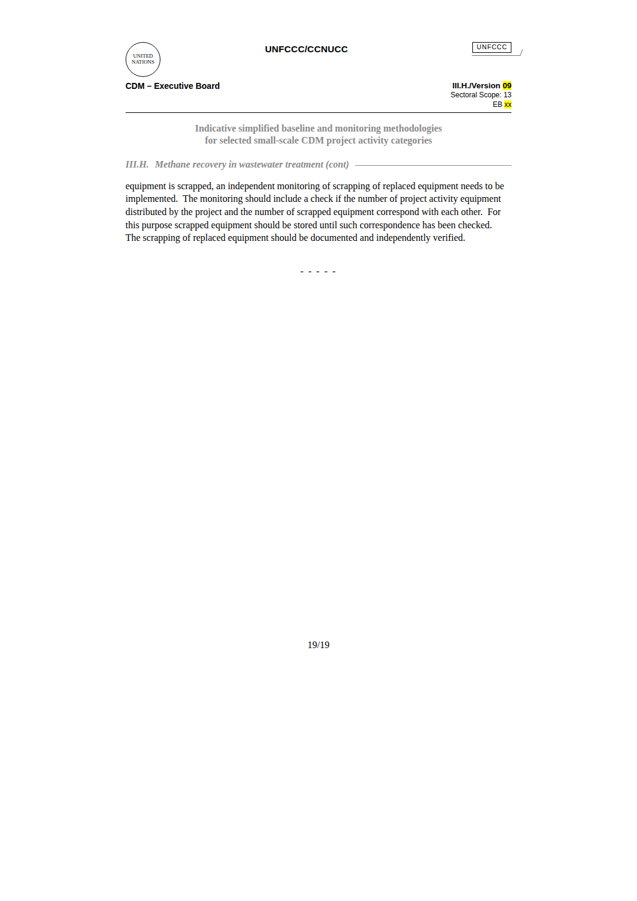UNITED
NATIONS
UNFCCC/CCNUCC
UNFCCC
CDM – Executive Board
III.H./Version 09
Sectoral Scope: 13
EB xx
Indicative simplified baseline and monitoring methodologies
for selected small-scale CDM project activity categories
III.H. Methane recovery in wastewater treatment (cont)
equipment is scrapped, an independent monitoring of scrapping of replaced equipment needs to be implemented. The monitoring should include a check if the number of project activity equipment distributed by the project and the number of scrapped equipment correspond with each other. For this purpose scrapped equipment should be stored until such correspondence has been checked. The scrapping of replaced equipment should be documented and independently verified.
- - - - -
19/19